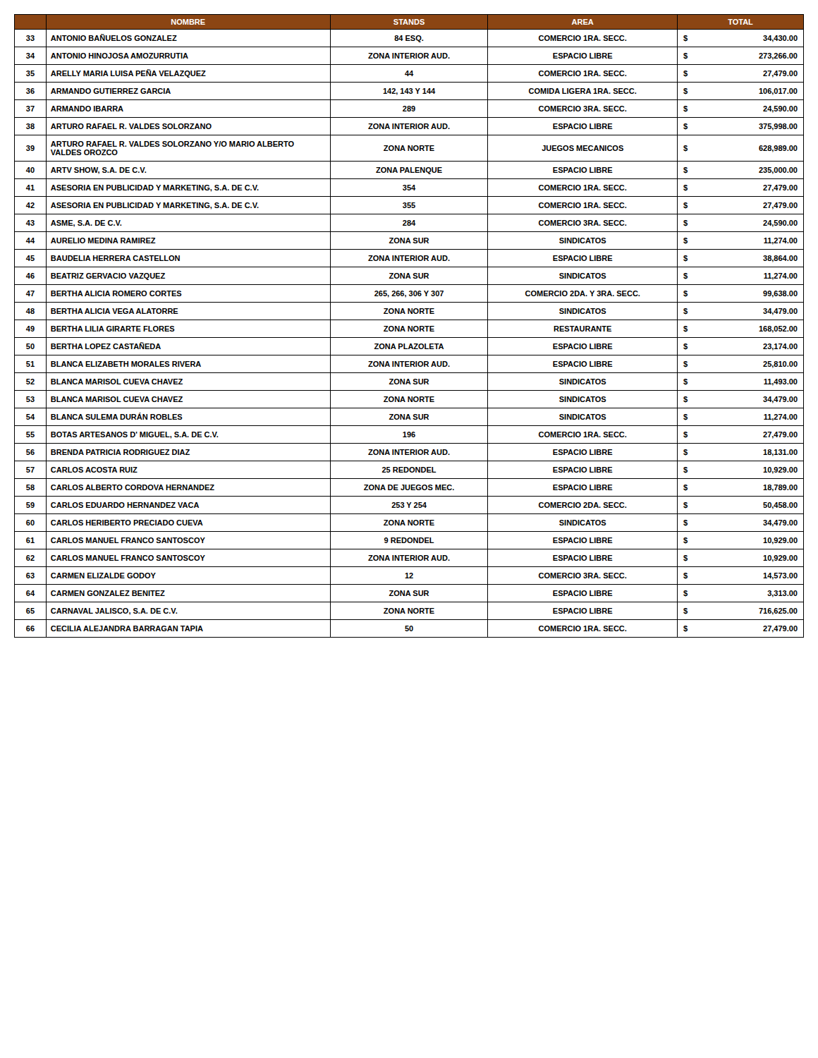| | NOMBRE | STANDS | AREA | TOTAL |
| --- | --- | --- | --- | --- |
| 33 | ANTONIO BAÑUELOS GONZALEZ | 84 ESQ. | COMERCIO 1RA. SECC. | $ 34,430.00 |
| 34 | ANTONIO HINOJOSA AMOZURRUTIA | ZONA INTERIOR AUD. | ESPACIO LIBRE | $ 273,266.00 |
| 35 | ARELLY MARIA LUISA PEÑA VELAZQUEZ | 44 | COMERCIO 1RA. SECC. | $ 27,479.00 |
| 36 | ARMANDO GUTIERREZ GARCIA | 142, 143 Y 144 | COMIDA LIGERA 1RA. SECC. | $ 106,017.00 |
| 37 | ARMANDO IBARRA | 289 | COMERCIO 3RA. SECC. | $ 24,590.00 |
| 38 | ARTURO RAFAEL R. VALDES SOLORZANO | ZONA INTERIOR AUD. | ESPACIO LIBRE | $ 375,998.00 |
| 39 | ARTURO RAFAEL R. VALDES SOLORZANO Y/O MARIO ALBERTO VALDES OROZCO | ZONA NORTE | JUEGOS MECANICOS | $ 628,989.00 |
| 40 | ARTV SHOW, S.A. DE C.V. | ZONA PALENQUE | ESPACIO LIBRE | $ 235,000.00 |
| 41 | ASESORIA EN PUBLICIDAD Y MARKETING, S.A. DE C.V. | 354 | COMERCIO 1RA. SECC. | $ 27,479.00 |
| 42 | ASESORIA EN PUBLICIDAD Y MARKETING, S.A. DE C.V. | 355 | COMERCIO 1RA. SECC. | $ 27,479.00 |
| 43 | ASME, S.A. DE C.V. | 284 | COMERCIO 3RA. SECC. | $ 24,590.00 |
| 44 | AURELIO MEDINA RAMIREZ | ZONA SUR | SINDICATOS | $ 11,274.00 |
| 45 | BAUDELIA HERRERA CASTELLON | ZONA INTERIOR AUD. | ESPACIO LIBRE | $ 38,864.00 |
| 46 | BEATRIZ GERVACIO VAZQUEZ | ZONA SUR | SINDICATOS | $ 11,274.00 |
| 47 | BERTHA ALICIA ROMERO CORTES | 265, 266, 306 Y 307 | COMERCIO 2DA. Y 3RA. SECC. | $ 99,638.00 |
| 48 | BERTHA ALICIA VEGA ALATORRE | ZONA NORTE | SINDICATOS | $ 34,479.00 |
| 49 | BERTHA LILIA GIRARTE FLORES | ZONA NORTE | RESTAURANTE | $ 168,052.00 |
| 50 | BERTHA LOPEZ CASTAÑEDA | ZONA PLAZOLETA | ESPACIO LIBRE | $ 23,174.00 |
| 51 | BLANCA ELIZABETH MORALES RIVERA | ZONA INTERIOR AUD. | ESPACIO LIBRE | $ 25,810.00 |
| 52 | BLANCA MARISOL CUEVA CHAVEZ | ZONA SUR | SINDICATOS | $ 11,493.00 |
| 53 | BLANCA MARISOL CUEVA CHAVEZ | ZONA NORTE | SINDICATOS | $ 34,479.00 |
| 54 | BLANCA SULEMA DURÁN ROBLES | ZONA SUR | SINDICATOS | $ 11,274.00 |
| 55 | BOTAS ARTESANOS D' MIGUEL, S.A. DE C.V. | 196 | COMERCIO 1RA. SECC. | $ 27,479.00 |
| 56 | BRENDA PATRICIA RODRIGUEZ DIAZ | ZONA INTERIOR AUD. | ESPACIO LIBRE | $ 18,131.00 |
| 57 | CARLOS ACOSTA RUIZ | 25 REDONDEL | ESPACIO LIBRE | $ 10,929.00 |
| 58 | CARLOS ALBERTO CORDOVA HERNANDEZ | ZONA DE JUEGOS MEC. | ESPACIO LIBRE | $ 18,789.00 |
| 59 | CARLOS EDUARDO HERNANDEZ VACA | 253 Y 254 | COMERCIO 2DA. SECC. | $ 50,458.00 |
| 60 | CARLOS HERIBERTO PRECIADO CUEVA | ZONA NORTE | SINDICATOS | $ 34,479.00 |
| 61 | CARLOS MANUEL FRANCO SANTOSCOY | 9 REDONDEL | ESPACIO LIBRE | $ 10,929.00 |
| 62 | CARLOS MANUEL FRANCO SANTOSCOY | ZONA INTERIOR AUD. | ESPACIO LIBRE | $ 10,929.00 |
| 63 | CARMEN ELIZALDE GODOY | 12 | COMERCIO 3RA. SECC. | $ 14,573.00 |
| 64 | CARMEN GONZALEZ BENITEZ | ZONA SUR | ESPACIO LIBRE | $ 3,313.00 |
| 65 | CARNAVAL JALISCO, S.A. DE C.V. | ZONA NORTE | ESPACIO LIBRE | $ 716,625.00 |
| 66 | CECILIA ALEJANDRA BARRAGAN TAPIA | 50 | COMERCIO 1RA. SECC. | $ 27,479.00 |